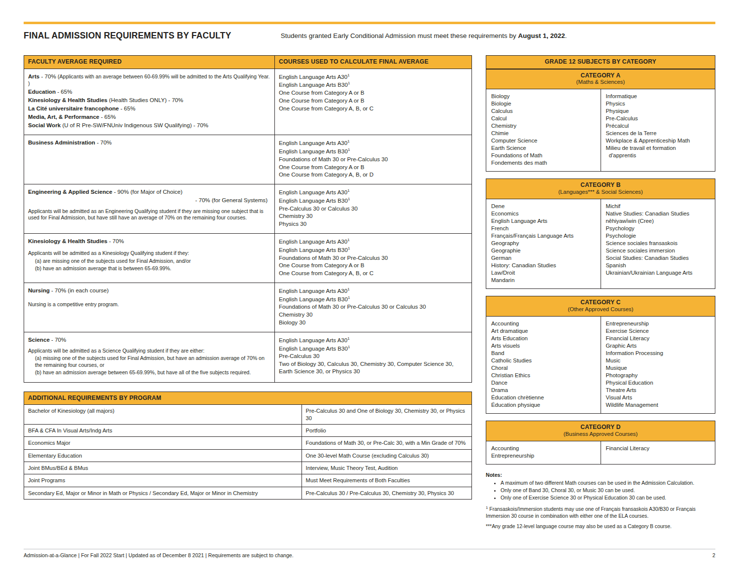Final Admission Requirements by Faculty
Students granted Early Conditional Admission must meet these requirements by August 1, 2022.
| Faculty Average Required | Courses Used to Calculate Final Average |
| --- | --- |
| Arts - 70% (Applicants with an average between 60-69.99% will be admitted to the Arts Qualifying Year. ) Education - 65% Kinesiology & Health Studies (Health Studies ONLY) - 70% La Cité universitaire francophone - 65% Media, Art, & Performance - 65% Social Work (U of R Pre-SW/FNUniv Indigenous SW Qualifying) - 70% | English Language Arts A30 1 English Language Arts B30 1 One Course from Category A or B One Course from Category A or B One Course from Category A, B, or C |
| Business Administration - 70% | English Language Arts A30 1 English Language Arts B30 1 Foundations of Math 30 or Pre-Calculus 30 One Course from Category A or B One Course from Category A, B, or D |
| Engineering & Applied Science - 90% (for Major of Choice) - 70% (for General Systems) Applicants will be admitted as an Engineering Qualifying student if they are missing one subject that is used for Final Admission, but have still have an average of 70% on the remaining four courses. | English Language Arts A30 1 English Language Arts B30 1 Pre-Calculus 30 or Calculus 30 Chemistry 30 Physics 30 |
| Kinesiology & Health Studies - 70% Applicants will be admitted as a Kinesiology Qualifying student if they: (a) are missing one of the subjects used for Final Admission, and/or (b) have an admission average that is between 65-69.99%. | English Language Arts A30 1 English Language Arts B30 1 Foundations of Math 30 or Pre-Calculus 30 One Course from Category A or B One Course from Category A, B, or C |
| Nursing - 70% (in each course) Nursing is a competitive entry program. | English Language Arts A30 1 English Language Arts B30 1 Foundations of Math 30 or Pre-Calculus 30 or Calculus 30 Chemistry 30 Biology 30 |
| Science - 70% Applicants will be admitted as a Science Qualifying student if they are either: (a) missing one of the subjects used for Final Admission, but have an admission average of 70% on the remaining four courses, or (b) have an admission average between 65-69.99%, but have all of the five subjects required. | English Language Arts A30 1 English Language Arts B30 1 Pre-Calculus 30 Two of Biology 30, Calculus 30, Chemistry 30, Computer Science 30, Earth Science 30, or Physics 30 |
| Additional Requirements by Program |
| --- |
| Bachelor of Kinesiology (all majors) | Pre-Calculus 30 and One of Biology 30, Chemistry 30, or Physics 30 |
| BFA & CFA In Visual Arts/Indg Arts | Portfolio |
| Economics Major | Foundations of Math 30, or Pre-Calc 30, with a Min Grade of 70% |
| Elementary Education | One 30-level Math Course (excluding Calculus 30) |
| Joint BMus/BEd & BMus | Interview, Music Theory Test, Audition |
| Joint Programs | Must Meet Requirements of Both Faculties |
| Secondary Ed, Major or Minor in Math or Physics / Secondary Ed, Major or Minor in Chemistry | Pre-Calculus 30 / Pre-Calculus 30, Chemistry 30, Physics 30 |
| Grade 12 Subjects by Category |
| --- |
| Category A (Maths & Sciences) |
| --- |
| Biology Biologie Calculus Calcul Chemistry Chimie Computer Science Earth Science Foundations of Math Fondements des math | Informatique Physics Physique Pre-Calculus Précalcul Sciences de la Terre Workplace & Apprenticeship Math Milieu de travail et formation d'apprentis |
| Category B (Languages*** & Social Sciences) |
| --- |
| Dene Economics English Language Arts French Français/Français Language Arts Geography Geographie German History: Canadian Studies Law/Droit Mandarin | Michif Native Studies: Canadian Studies nēhiyawīwin (Cree) Psychology Psychologie Science sociales fransaskois Science sociales immersion Social Studies: Canadian Studies Spanish Ukrainian/Ukrainian Language Arts |
| Category C (Other Approved Courses) |
| --- |
| Accounting Art dramatique Arts Education Arts visuels Band Catholic Studies Choral Christian Ethics Dance Drama Éducation chrètienne Éducation physique | Entrepreneurship Exercise Science Financial Literacy Graphic Arts Information Processing Music Musique Photography Physical Education Theatre Arts Visual Arts Wildlife Management |
| Category D (Business Approved Courses) |
| --- |
| Accounting Entrepreneurship | Financial Literacy |
Notes:
A maximum of two different Math courses can be used in the Admission Calculation.
Only one of Band 30, Choral 30, or Music 30 can be used.
Only one of Exercise Science 30 or Physical Education 30 can be used.
1 Fransaskois/Immersion students may use one of Français fransaskois A30/B30 or Français Immersion 30 course in combination with either one of the ELA courses.
***Any grade 12-level language course may also be used as a Category B course.
2 Admission-at-a-Glance | For Fall 2022 Start | Updated as of December 8 2021 | Requirements are subject to change.